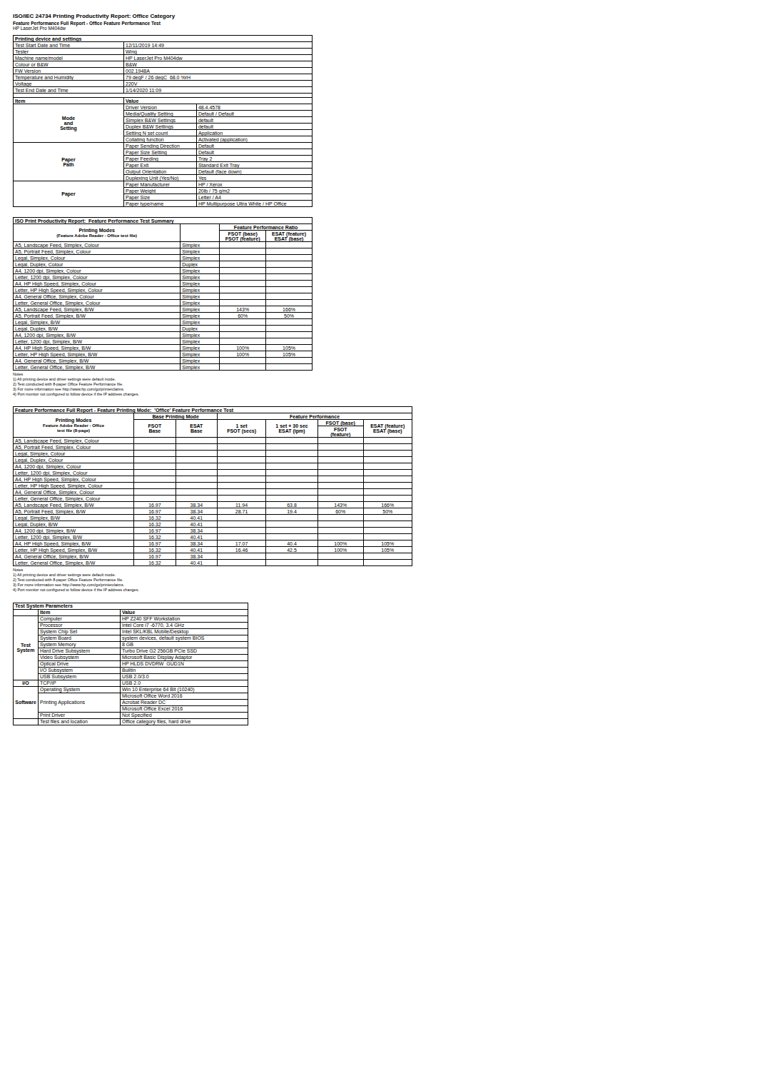ISO/IEC 24734 Printing Productivity Report: Office Category
Feature Performance Full Report - Office Feature Performance Test
HP LaserJet Pro M404dw
| Printing device and settings |
| Test Start Date and Time | 12/11/2019 14:49 |
| Tester | Wing |
| Machine name/model | HP LaserJet Pro M404dw |
| Colour or B&W | B&W |
| FW Version | 002.1948A |
| Temperature and Humidity | 79 degF / 26 degC 68.0 %rH |
| Voltage | 220V |
| Test End Date and Time | 1/14/2020 11:09 |
| Item | Value |
| Mode and Setting | Driver Version | 48.4.4578 |
| Media/Quality Setting | Default / Default |
| Simplex B&W Settings | default |
| Duplex B&W Settings | default |
| Setting N set count | Application |
| Collating function | Activated (application) |
| Paper Path | Paper Sending Direction | Default |
| Paper Size Setting | Default |
| Paper Feeding | Tray 2 |
| Paper Exit | Standard Exit Tray |
| Output Orientation | Default (face down) |
| Duplexing Unit (Yes/No) | Yes |
| Paper | Paper Manufacturer | HP / Xerox |
| Paper Weight | 20lb / 75 g/m2 |
| Paper Size | Letter / A4 |
| Paper type/name | HP Multipurpose Ultra White / HP Office |
| ISO Print Productivity Report: Feature Performance Test Summary |
| Printing Modes (Feature Adobe Reader - Office test file) | | Feature Performance Ratio |
| FSOT (base) FSOT (feature) | ESAT (feature) ESAT (base) |
| A5, Landscape Feed, Simplex, Colour | Simplex | | |
| A5, Portrait Feed, Simplex, Colour | Simplex | | |
| Legal, Simplex, Colour | Simplex | | |
| Legal, Duplex, Colour | Duplex | | |
| A4, 1200 dpi, Simplex, Colour | Simplex | | |
| Letter, 1200 dpi, Simplex, Colour | Simplex | | |
| A4, HP High Speed, Simplex, Colour | Simplex | | |
| Letter, HP High Speed, Simplex, Colour | Simplex | | |
| A4, General Office, Simplex, Colour | Simplex | | |
| Letter, General Office, Simplex, Colour | Simplex | | |
| A5, Landscape Feed, Simplex, B/W | Simplex | 143% | 166% |
| A5, Portrait Feed, Simplex, B/W | Simplex | 60% | 50% |
| Legal, Simplex, B/W | Simplex | | |
| Legal, Duplex, B/W | Duplex | | |
| A4, 1200 dpi, Simplex, B/W | Simplex | | |
| Letter, 1200 dpi, Simplex, B/W | Simplex | | |
| A4, HP High Speed, Simplex, B/W | Simplex | 100% | 105% |
| Letter, HP High Speed, Simplex, B/W | Simplex | 100% | 105% |
| A4, General Office, Simplex, B/W | Simplex | | |
| Letter, General Office, Simplex, B/W | Simplex | | |
Notes
1) All printing device and driver settings were default mode.
2) Test conducted with 8-paper Office Feature Performance file.
3) For more information see http://www.hp.com/go/printerclaims.
4) Port monitor not configured to follow device if the IP address changes.
| Feature Performance Full Report - Feature Printing Mode: 'Office' Feature Performance Test |
| Printing Modes Feature Adobe Reader - Office test file (8-page) | Base Printing Mode | Feature Performance |
| FSOT Base | ESAT Base | 1 set FSOT (secs) | 1 set + 30 sec ESAT (ipm) | FSOT (base) | ESAT (feature) ESAT (base) |
| FSOT (feature) |
| A5, Landscape Feed, Simplex, Colour | | | | | | |
| A5, Portrait Feed, Simplex, Colour | | | | | | |
| Legal, Simplex, Colour | | | | | | |
| Legal, Duplex, Colour | | | | | | |
| A4, 1200 dpi, Simplex, Colour | | | | | | |
| Letter, 1200 dpi, Simplex, Colour | | | | | | |
| A4, HP High Speed, Simplex, Colour | | | | | | |
| Letter, HP High Speed, Simplex, Colour | | | | | | |
| A4, General Office, Simplex, Colour | | | | | | |
| Letter, General Office, Simplex, Colour | | | | | | |
| A5, Landscape Feed, Simplex, B/W | 16.97 | 38.34 | 11.94 | 63.8 | 143% | 166% |
| A5, Portrait Feed, Simplex, B/W | 16.97 | 38.34 | 28.71 | 19.4 | 60% | 50% |
| Legal, Simplex, B/W | 16.32 | 40.41 | | | | |
| Legal, Duplex, B/W | 16.32 | 40.41 | | | | |
| A4, 1200 dpi, Simplex, B/W | 16.97 | 38.34 | | | | |
| Letter, 1200 dpi, Simplex, B/W | 16.32 | 40.41 | | | | |
| A4, HP High Speed, Simplex, B/W | 16.97 | 38.34 | 17.07 | 40.4 | 100% | 105% |
| Letter, HP High Speed, Simplex, B/W | 16.32 | 40.41 | 16.46 | 42.5 | 100% | 105% |
| A4, General Office, Simplex, B/W | 16.97 | 38.34 | | | | |
| Letter, General Office, Simplex, B/W | 16.32 | 40.41 | | | | |
Notes
1) All printing device and driver settings were default mode.
2) Test conducted with 8-paper Office Feature Performance file.
3) For more information see http://www.hp.com/go/printerclaims.
4) Port monitor not configured to follow device if the IP address changes.
| Test System Parameters |
| | Item | Value |
| Test System | Computer | HP Z240 SFF Workstation |
| Processor | Intel Core i7 -6770, 3.4 GHz |
| System Chip Set | Intel SKL/KBL Mobile/Desktop |
| System Board | system devices, default system BIOS |
| System Memory | 8 GB |
| Hard Drive Subsystem | Turbo Drive G2 256GB PCIe SSD |
| Video Subsystem | Microsoft Basic Display Adaptor |
| Optical Drive | HP HLDS DVDRW GUD1N |
| I/O Subsystem | Builtin |
| USB Subsystem | USB 2.0/3.0 |
| I/O | TCP/IP | USB 2.0 |
| Software | Operating System | Win 10 Enterprise 64 Bit (10240) |
| Printing Applications | Microsoft Office Word 2016 |
| Acrobat Reader DC |
| Microsoft Office Excel 2016 |
| Print Driver | Not Specified |
| | Test files and location | Office category files, hard drive |